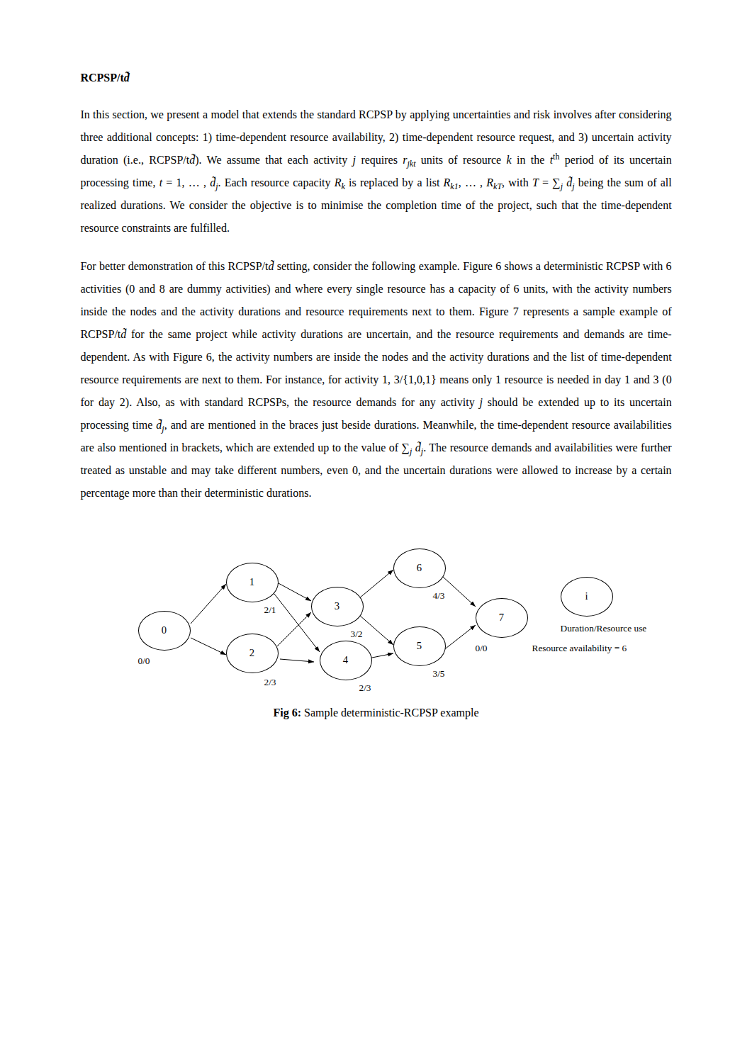RCPSP/td̃
In this section, we present a model that extends the standard RCPSP by applying uncertainties and risk involves after considering three additional concepts: 1) time-dependent resource availability, 2) time-dependent resource request, and 3) uncertain activity duration (i.e., RCPSP/td̃). We assume that each activity j requires rjkt units of resource k in the tth period of its uncertain processing time, t = 1, … , d̃j. Each resource capacity Rk is replaced by a list Rk1, … , RkT, with T = ∑j d̃j being the sum of all realized durations. We consider the objective is to minimise the completion time of the project, such that the time-dependent resource constraints are fulfilled.
For better demonstration of this RCPSP/td̃ setting, consider the following example. Figure 6 shows a deterministic RCPSP with 6 activities (0 and 8 are dummy activities) and where every single resource has a capacity of 6 units, with the activity numbers inside the nodes and the activity durations and resource requirements next to them. Figure 7 represents a sample example of RCPSP/td̃ for the same project while activity durations are uncertain, and the resource requirements and demands are time-dependent. As with Figure 6, the activity numbers are inside the nodes and the activity durations and the list of time-dependent resource requirements are next to them. For instance, for activity 1, 3/{1,0,1} means only 1 resource is needed in day 1 and 3 (0 for day 2). Also, as with standard RCPSPs, the resource demands for any activity j should be extended up to its uncertain processing time d̃j, and are mentioned in the braces just beside durations. Meanwhile, the time-dependent resource availabilities are also mentioned in brackets, which are extended up to the value of ∑j d̃j. The resource demands and availabilities were further treated as unstable and may take different numbers, even 0, and the uncertain durations were allowed to increase by a certain percentage more than their deterministic durations.
0
0/0
1
2/1
2
2/3
3
3/2
4
2/3
5
3/5
6
4/3
7
0/0
i
Duration/Resource use
Resource availability = 6
Fig 6: Sample deterministic-RCPSP example